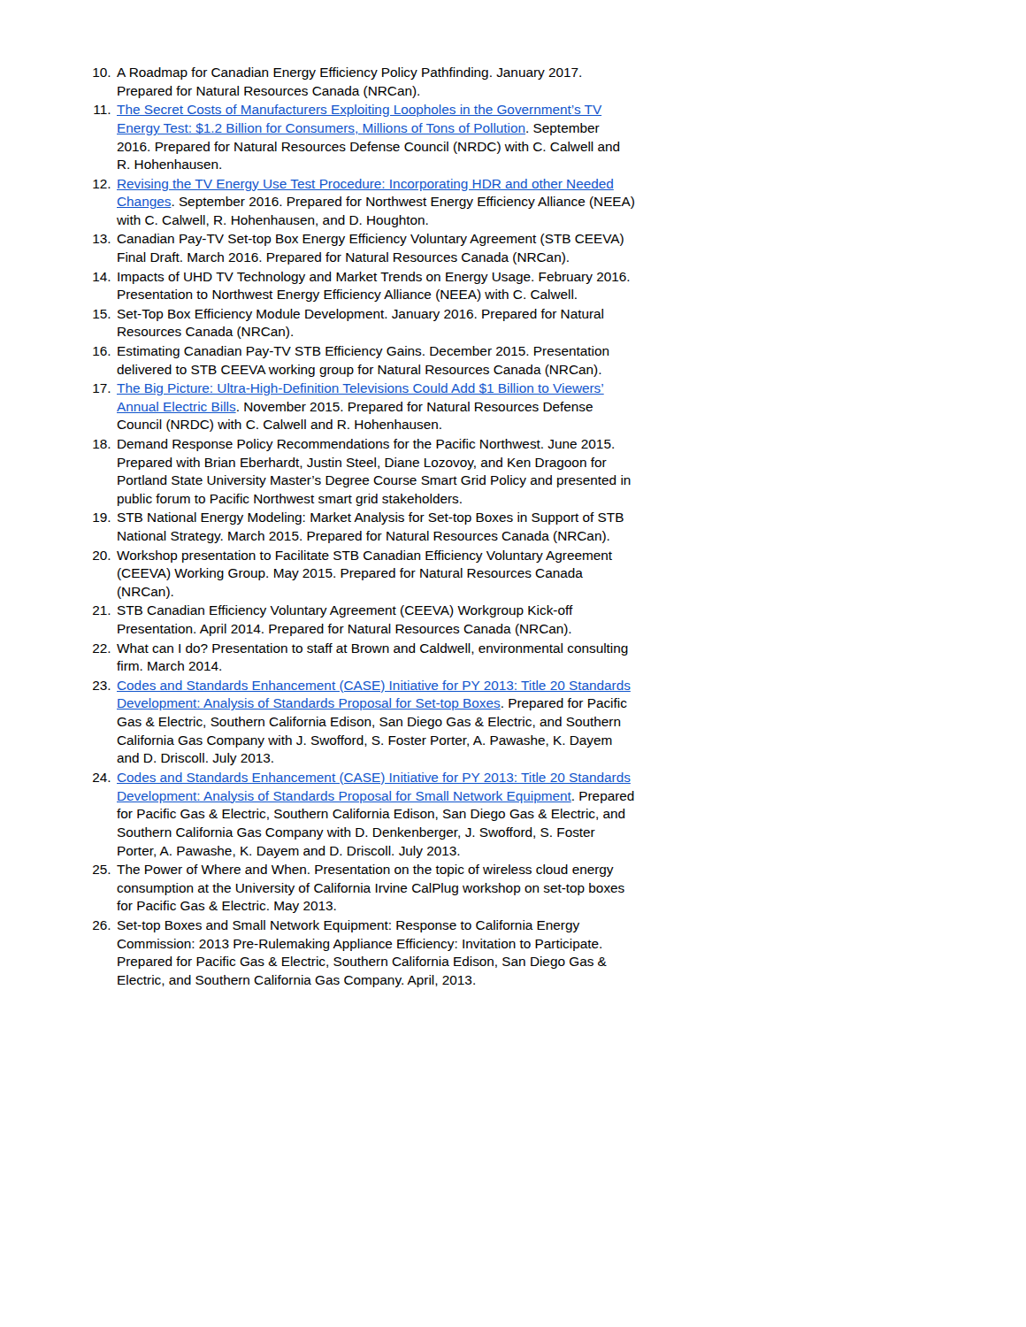A Roadmap for Canadian Energy Efficiency Policy Pathfinding. January 2017. Prepared for Natural Resources Canada (NRCan).
The Secret Costs of Manufacturers Exploiting Loopholes in the Government’s TV Energy Test: $1.2 Billion for Consumers, Millions of Tons of Pollution. September 2016. Prepared for Natural Resources Defense Council (NRDC) with C. Calwell and R. Hohenhausen.
Revising the TV Energy Use Test Procedure: Incorporating HDR and other Needed Changes. September 2016. Prepared for Northwest Energy Efficiency Alliance (NEEA) with C. Calwell, R. Hohenhausen, and D. Houghton.
Canadian Pay-TV Set-top Box Energy Efficiency Voluntary Agreement (STB CEEVA) Final Draft. March 2016. Prepared for Natural Resources Canada (NRCan).
Impacts of UHD TV Technology and Market Trends on Energy Usage. February 2016. Presentation to Northwest Energy Efficiency Alliance (NEEA) with C. Calwell.
Set-Top Box Efficiency Module Development. January 2016. Prepared for Natural Resources Canada (NRCan).
Estimating Canadian Pay-TV STB Efficiency Gains. December 2015. Presentation delivered to STB CEEVA working group for Natural Resources Canada (NRCan).
The Big Picture: Ultra-High-Definition Televisions Could Add $1 Billion to Viewers’ Annual Electric Bills. November 2015. Prepared for Natural Resources Defense Council (NRDC) with C. Calwell and R. Hohenhausen.
Demand Response Policy Recommendations for the Pacific Northwest. June 2015. Prepared with Brian Eberhardt, Justin Steel, Diane Lozovoy, and Ken Dragoon for Portland State University Master’s Degree Course Smart Grid Policy and presented in public forum to Pacific Northwest smart grid stakeholders.
STB National Energy Modeling: Market Analysis for Set-top Boxes in Support of STB National Strategy. March 2015. Prepared for Natural Resources Canada (NRCan).
Workshop presentation to Facilitate STB Canadian Efficiency Voluntary Agreement (CEEVA) Working Group. May 2015. Prepared for Natural Resources Canada (NRCan).
STB Canadian Efficiency Voluntary Agreement (CEEVA) Workgroup Kick-off Presentation. April 2014. Prepared for Natural Resources Canada (NRCan).
What can I do? Presentation to staff at Brown and Caldwell, environmental consulting firm. March 2014.
Codes and Standards Enhancement (CASE) Initiative for PY 2013: Title 20 Standards Development: Analysis of Standards Proposal for Set-top Boxes. Prepared for Pacific Gas & Electric, Southern California Edison, San Diego Gas & Electric, and Southern California Gas Company with J. Swofford, S. Foster Porter, A. Pawashe, K. Dayem and D. Driscoll. July 2013.
Codes and Standards Enhancement (CASE) Initiative for PY 2013: Title 20 Standards Development: Analysis of Standards Proposal for Small Network Equipment. Prepared for Pacific Gas & Electric, Southern California Edison, San Diego Gas & Electric, and Southern California Gas Company with D. Denkenberger, J. Swofford, S. Foster Porter, A. Pawashe, K. Dayem and D. Driscoll. July 2013.
The Power of Where and When. Presentation on the topic of wireless cloud energy consumption at the University of California Irvine CalPlug workshop on set-top boxes for Pacific Gas & Electric. May 2013.
Set-top Boxes and Small Network Equipment: Response to California Energy Commission: 2013 Pre-Rulemaking Appliance Efficiency: Invitation to Participate. Prepared for Pacific Gas & Electric, Southern California Edison, San Diego Gas & Electric, and Southern California Gas Company. April, 2013.